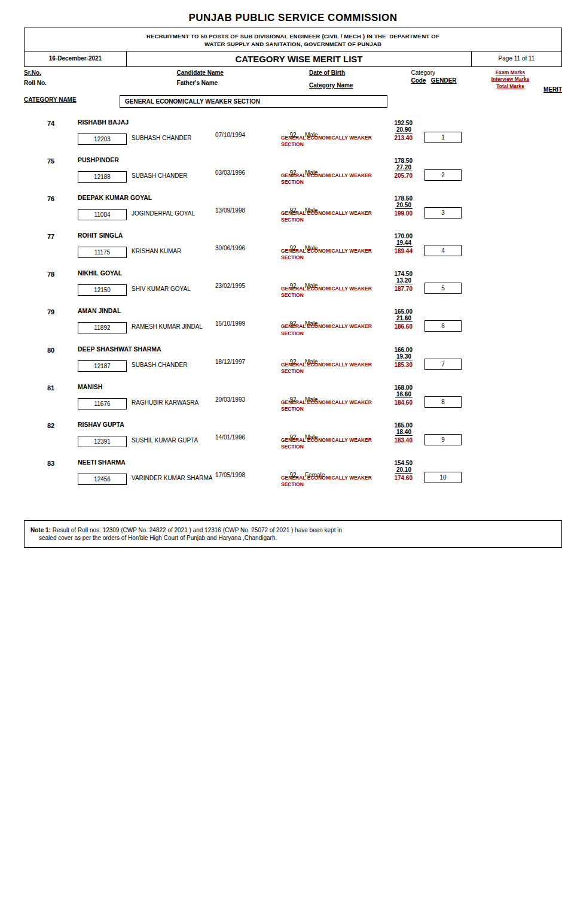PUNJAB PUBLIC SERVICE COMMISSION
RECRUITMENT TO 50 POSTS OF SUB DIVISIONAL ENGINEER (CIVIL / MECH ) IN THE DEPARTMENT OF
WATER SUPPLY AND SANITATION, GOVERNMENT OF PUNJAB
16-December-2021
CATEGORY WISE MERIT LIST
Page 11 of 11
Sr.No.
Roll No.
Candidate Name
Father's Name
Date of Birth
Category Name
Category
Code GENDER
Exam Marks
Interview Marks
Total Marks
MERIT
CATEGORY NAME
GENERAL ECONOMICALLY WEAKER SECTION
| 74 RISHABH BAJAJ 07/10/1994 92 Male 192.50 20.90 213.40 1 12203 SUBHASH CHANDER GENERAL ECONOMICALLY WEAKER SECTION 75 PUSHPINDER 03/03/1996 92 Male 178.50 27.20 205.70 2 12188 SUBASH CHANDER GENERAL ECONOMICALLY WEAKER SECTION 76 DEEPAK KUMAR GOYAL 13/09/1998 92 Male 178.50 20.50 199.00 3 11084 JOGINDERPAL GOYAL GENERAL ECONOMICALLY WEAKER SECTION 77 ROHIT SINGLA 30/06/1996 92 Male 170.00 19.44 189.44 4 11175 KRISHAN KUMAR GENERAL ECONOMICALLY WEAKER SECTION 78 NIKHIL GOYAL 23/02/1995 92 Male 174.50 13.20 187.70 5 12150 SHIV KUMAR GOYAL GENERAL ECONOMICALLY WEAKER SECTION 79 AMAN JINDAL 15/10/1999 92 Male 165.00 21.60 186.60 6 11892 RAMESH KUMAR JINDAL GENERAL ECONOMICALLY WEAKER SECTION 80 DEEP SHASHWAT SHARMA 18/12/1997 92 Male 166.00 19.30 185.30 7 12187 SUBASH CHANDER GENERAL ECONOMICALLY WEAKER SECTION 81 MANISH 20/03/1993 92 Male 168.00 16.60 184.60 8 11676 RAGHUBIR KARWASRA GENERAL ECONOMICALLY WEAKER SECTION 82 RISHAV GUPTA 14/01/1996 92 Male 165.00 18.40 183.40 9 12391 SUSHIL KUMAR GUPTA GENERAL ECONOMICALLY WEAKER SECTION 83 NEETI SHARMA 17/05/1998 92 Female 154.50 20.10 174.60 10 12456 VARINDER KUMAR SHARMA GENERAL ECONOMICALLY WEAKER SECTION |
Note 1: Result of Roll nos. 12309 (CWP No. 24822 of 2021 ) and 12316 (CWP No. 25072 of 2021 ) have been kept in
sealed cover as per the orders of Hon'ble High Court of Punjab and Haryana ,Chandigarh.